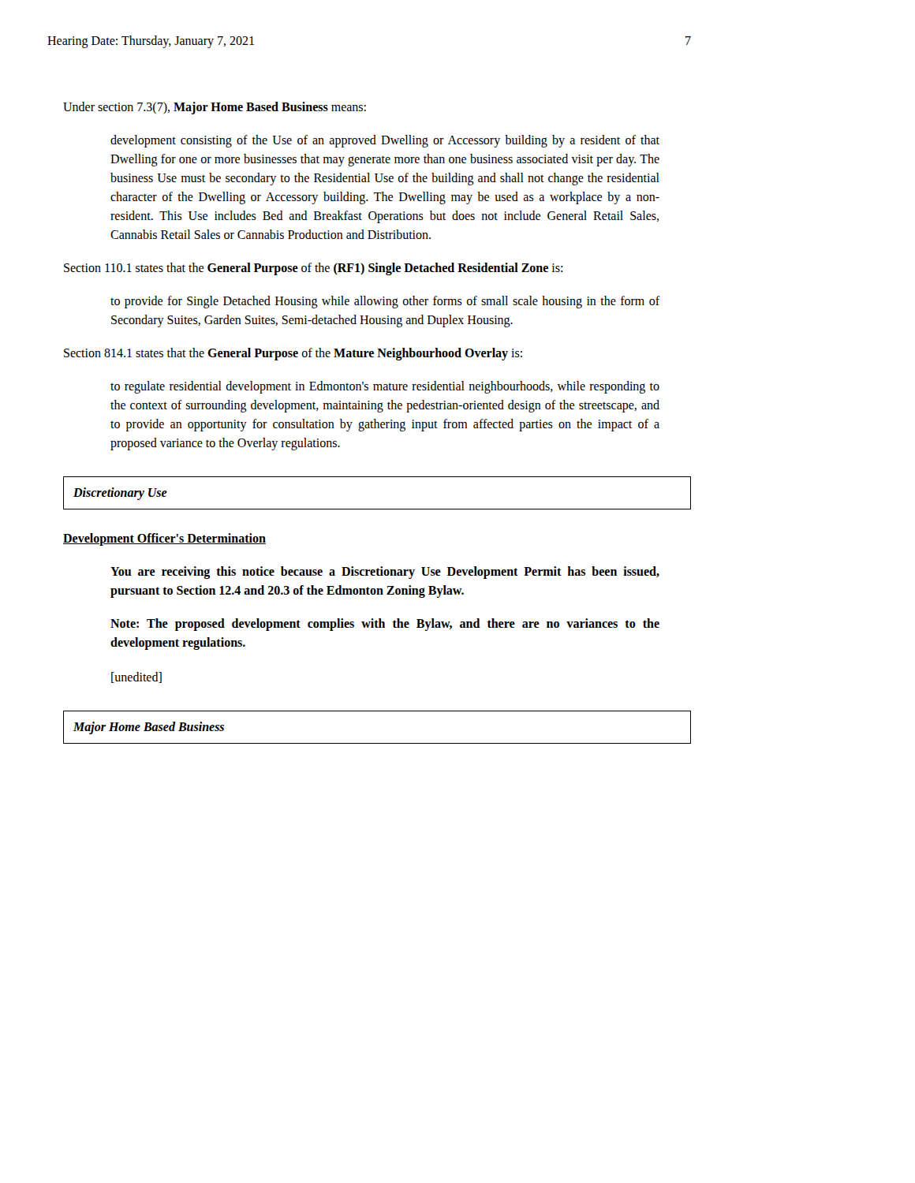Hearing Date: Thursday, January 7, 2021
7
Under section 7.3(7), Major Home Based Business means:
development consisting of the Use of an approved Dwelling or Accessory building by a resident of that Dwelling for one or more businesses that may generate more than one business associated visit per day. The business Use must be secondary to the Residential Use of the building and shall not change the residential character of the Dwelling or Accessory building. The Dwelling may be used as a workplace by a non-resident. This Use includes Bed and Breakfast Operations but does not include General Retail Sales, Cannabis Retail Sales or Cannabis Production and Distribution.
Section 110.1 states that the General Purpose of the (RF1) Single Detached Residential Zone is:
to provide for Single Detached Housing while allowing other forms of small scale housing in the form of Secondary Suites, Garden Suites, Semi-detached Housing and Duplex Housing.
Section 814.1 states that the General Purpose of the Mature Neighbourhood Overlay is:
to regulate residential development in Edmonton's mature residential neighbourhoods, while responding to the context of surrounding development, maintaining the pedestrian-oriented design of the streetscape, and to provide an opportunity for consultation by gathering input from affected parties on the impact of a proposed variance to the Overlay regulations.
Discretionary Use
Development Officer's Determination
You are receiving this notice because a Discretionary Use Development Permit has been issued, pursuant to Section 12.4 and 20.3 of the Edmonton Zoning Bylaw.
Note: The proposed development complies with the Bylaw, and there are no variances to the development regulations.
[unedited]
Major Home Based Business